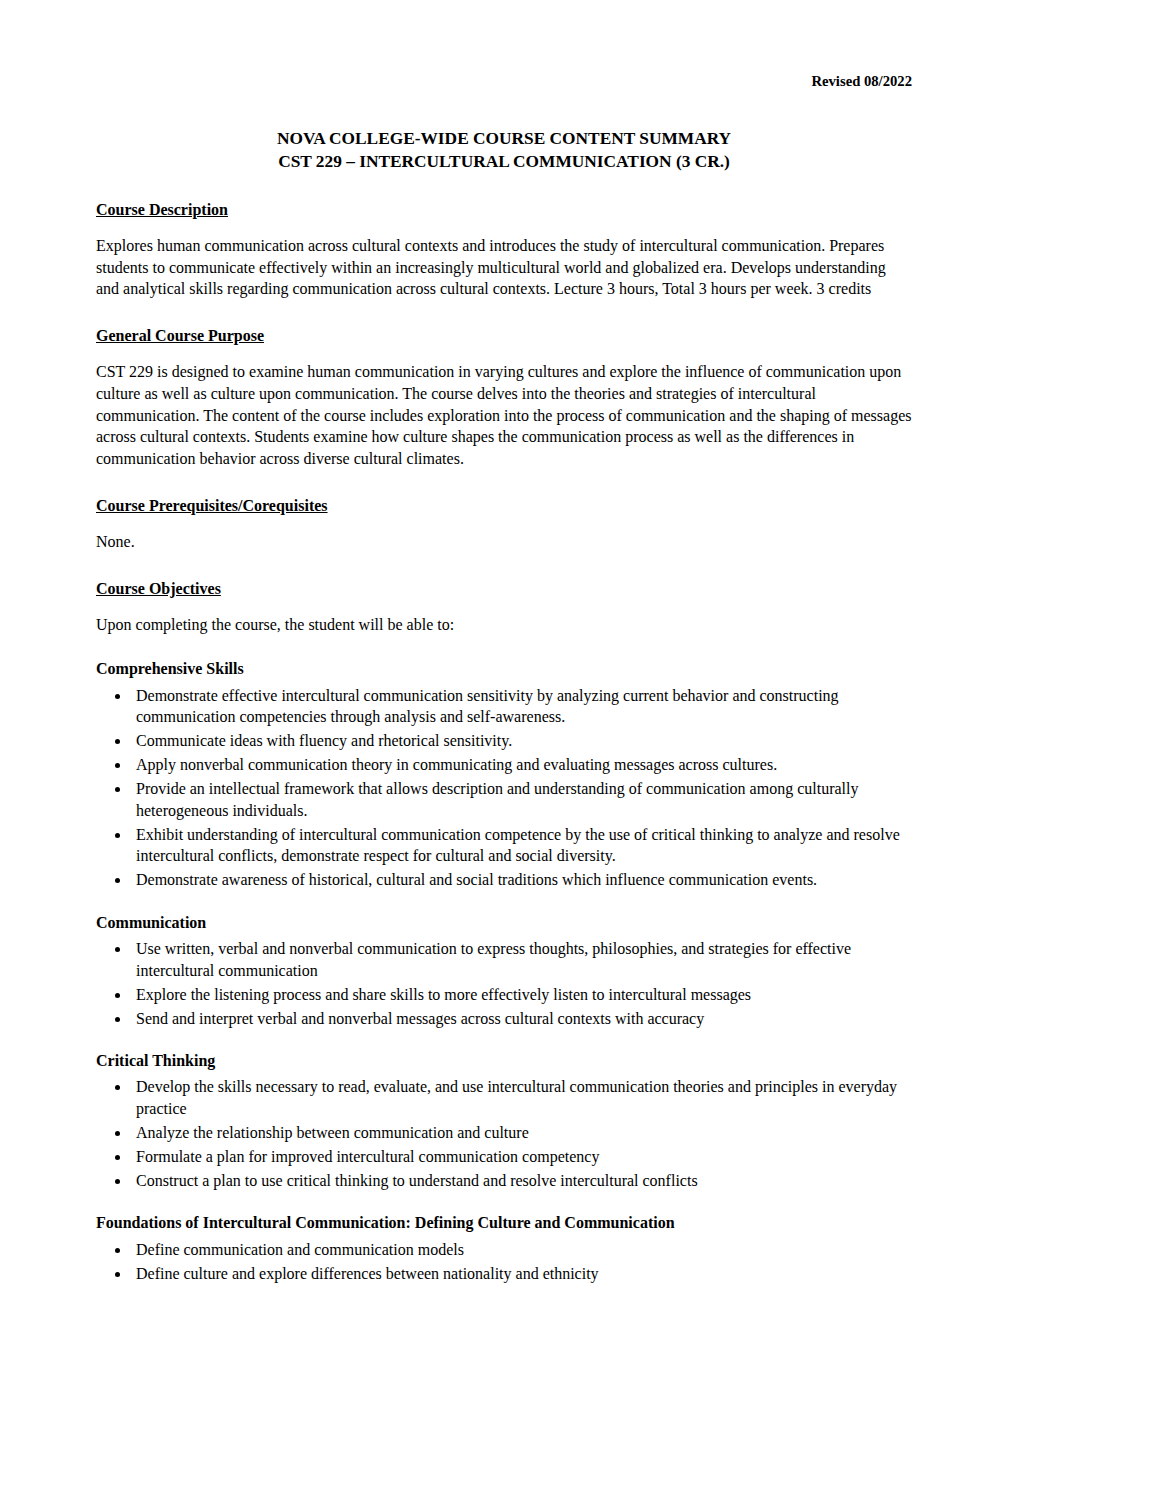Revised 08/2022
NOVA COLLEGE-WIDE COURSE CONTENT SUMMARY CST 229 – INTERCULTURAL COMMUNICATION (3 CR.)
Course Description
Explores human communication across cultural contexts and introduces the study of intercultural communication. Prepares students to communicate effectively within an increasingly multicultural world and globalized era. Develops understanding and analytical skills regarding communication across cultural contexts. Lecture 3 hours, Total 3 hours per week. 3 credits
General Course Purpose
CST 229 is designed to examine human communication in varying cultures and explore the influence of communication upon culture as well as culture upon communication. The course delves into the theories and strategies of intercultural communication. The content of the course includes exploration into the process of communication and the shaping of messages across cultural contexts. Students examine how culture shapes the communication process as well as the differences in communication behavior across diverse cultural climates.
Course Prerequisites/Corequisites
None.
Course Objectives
Upon completing the course, the student will be able to:
Comprehensive Skills
Demonstrate effective intercultural communication sensitivity by analyzing current behavior and constructing communication competencies through analysis and self-awareness.
Communicate ideas with fluency and rhetorical sensitivity.
Apply nonverbal communication theory in communicating and evaluating messages across cultures.
Provide an intellectual framework that allows description and understanding of communication among culturally heterogeneous individuals.
Exhibit understanding of intercultural communication competence by the use of critical thinking to analyze and resolve intercultural conflicts, demonstrate respect for cultural and social diversity.
Demonstrate awareness of historical, cultural and social traditions which influence communication events.
Communication
Use written, verbal and nonverbal communication to express thoughts, philosophies, and strategies for effective intercultural communication
Explore the listening process and share skills to more effectively listen to intercultural messages
Send and interpret verbal and nonverbal messages across cultural contexts with accuracy
Critical Thinking
Develop the skills necessary to read, evaluate, and use intercultural communication theories and principles in everyday practice
Analyze the relationship between communication and culture
Formulate a plan for improved intercultural communication competency
Construct a plan to use critical thinking to understand and resolve intercultural conflicts
Foundations of Intercultural Communication: Defining Culture and Communication
Define communication and communication models
Define culture and explore differences between nationality and ethnicity